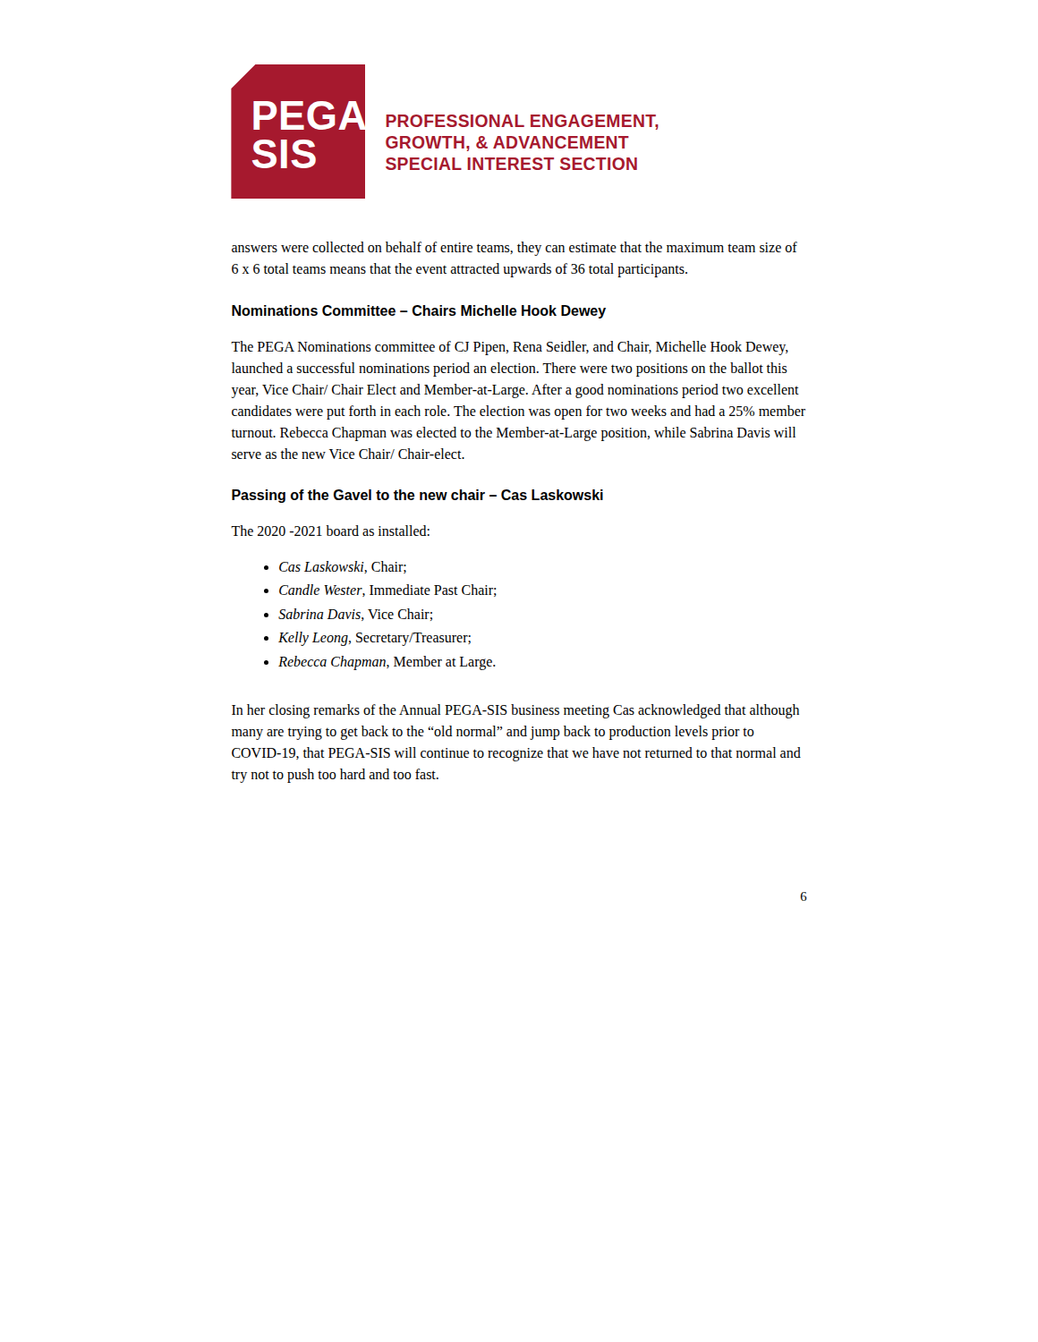PEGA
SIS
Professional Engagement,
Growth, & Advancement
Special Interest Section
answers were collected on behalf of entire teams, they can estimate that the maximum team size of 6 x 6 total teams means that the event attracted upwards of 36 total participants.
Nominations Committee – Chairs Michelle Hook Dewey
The PEGA Nominations committee of CJ Pipen, Rena Seidler, and Chair, Michelle Hook Dewey, launched a successful nominations period an election. There were two positions on the ballot this year, Vice Chair/ Chair Elect and Member-at-Large. After a good nominations period two excellent candidates were put forth in each role. The election was open for two weeks and had a 25% member turnout. Rebecca Chapman was elected to the Member-at-Large position, while Sabrina Davis will serve as the new Vice Chair/ Chair-elect.
Passing of the Gavel to the new chair – Cas Laskowski
The 2020 -2021 board as installed:
Cas Laskowski, Chair;
Candle Wester, Immediate Past Chair;
Sabrina Davis, Vice Chair;
Kelly Leong, Secretary/Treasurer;
Rebecca Chapman, Member at Large.
In her closing remarks of the Annual PEGA-SIS business meeting Cas acknowledged that although many are trying to get back to the “old normal” and jump back to production levels prior to COVID-19, that PEGA-SIS will continue to recognize that we have not returned to that normal and try not to push too hard and too fast.
6